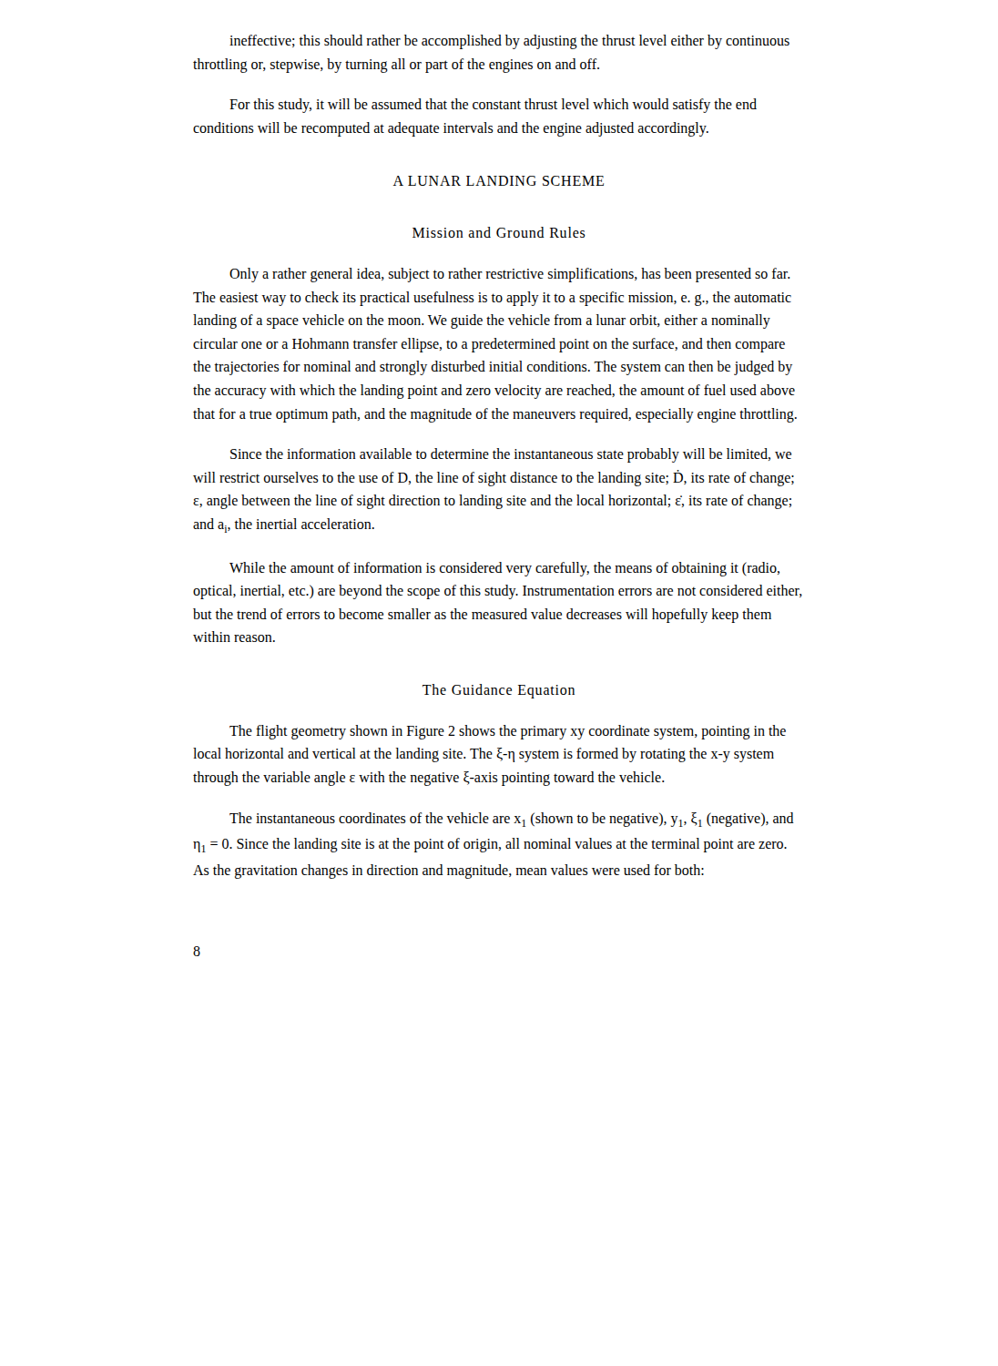ineffective; this should rather be accomplished by adjusting the thrust level either by continuous throttling or, stepwise, by turning all or part of the engines on and off.
For this study, it will be assumed that the constant thrust level which would satisfy the end conditions will be recomputed at adequate intervals and the engine adjusted accordingly.
A LUNAR LANDING SCHEME
Mission and Ground Rules
Only a rather general idea, subject to rather restrictive simplifications, has been presented so far. The easiest way to check its practical usefulness is to apply it to a specific mission, e. g., the automatic landing of a space vehicle on the moon. We guide the vehicle from a lunar orbit, either a nominally circular one or a Hohmann transfer ellipse, to a predetermined point on the surface, and then compare the trajectories for nominal and strongly disturbed initial conditions. The system can then be judged by the accuracy with which the landing point and zero velocity are reached, the amount of fuel used above that for a true optimum path, and the magnitude of the maneuvers required, especially engine throttling.
Since the information available to determine the instantaneous state probably will be limited, we will restrict ourselves to the use of D, the line of sight distance to the landing site; Ḋ, its rate of change; ε, angle between the line of sight direction to landing site and the local horizontal; ε̇, its rate of change; and ai, the inertial acceleration.
While the amount of information is considered very carefully, the means of obtaining it (radio, optical, inertial, etc.) are beyond the scope of this study. Instrumentation errors are not considered either, but the trend of errors to become smaller as the measured value decreases will hopefully keep them within reason.
The Guidance Equation
The flight geometry shown in Figure 2 shows the primary xy coordinate system, pointing in the local horizontal and vertical at the landing site. The ξ-η system is formed by rotating the x-y system through the variable angle ε with the negative ξ-axis pointing toward the vehicle.
The instantaneous coordinates of the vehicle are x1 (shown to be negative), y1, ξ1 (negative), and η1 = 0. Since the landing site is at the point of origin, all nominal values at the terminal point are zero. As the gravitation changes in direction and magnitude, mean values were used for both:
8